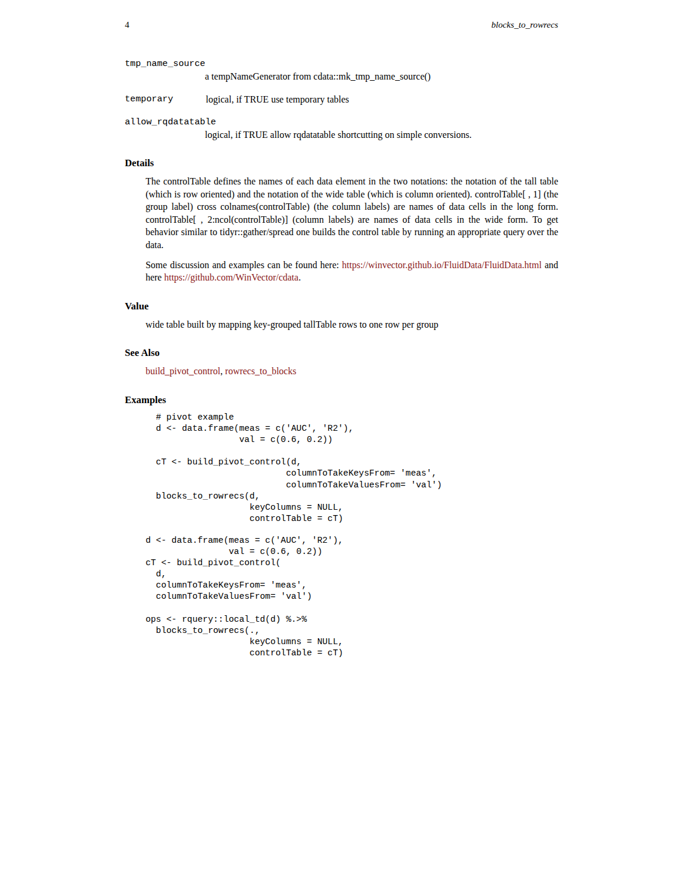4 blocks_to_rowrecs
tmp_name_source
a tempNameGenerator from cdata::mk_tmp_name_source()
temporary
logical, if TRUE use temporary tables
allow_rqdatatable
logical, if TRUE allow rqdatatable shortcutting on simple conversions.
Details
The controlTable defines the names of each data element in the two notations: the notation of the tall table (which is row oriented) and the notation of the wide table (which is column oriented). controlTable[ , 1] (the group label) cross colnames(controlTable) (the column labels) are names of data cells in the long form. controlTable[ , 2:ncol(controlTable)] (column labels) are names of data cells in the wide form. To get behavior similar to tidyr::gather/spread one builds the control table by running an appropriate query over the data.
Some discussion and examples can be found here: https://winvector.github.io/FluidData/FluidData.html and here https://github.com/WinVector/cdata.
Value
wide table built by mapping key-grouped tallTable rows to one row per group
See Also
build_pivot_control, rowrecs_to_blocks
Examples
# pivot example
d <- data.frame(meas = c('AUC', 'R2'),
                val = c(0.6, 0.2))

cT <- build_pivot_control(d,
                         columnToTakeKeysFrom= 'meas',
                         columnToTakeValuesFrom= 'val')
blocks_to_rowrecs(d,
                  keyColumns = NULL,
                  controlTable = cT)
d <- data.frame(meas = c('AUC', 'R2'),
                val = c(0.6, 0.2))
cT <- build_pivot_control(
  d,
  columnToTakeKeysFrom= 'meas',
  columnToTakeValuesFrom= 'val')

ops <- rquery::local_td(d) %.>%
  blocks_to_rowrecs(.,
                    keyColumns = NULL,
                    controlTable = cT)